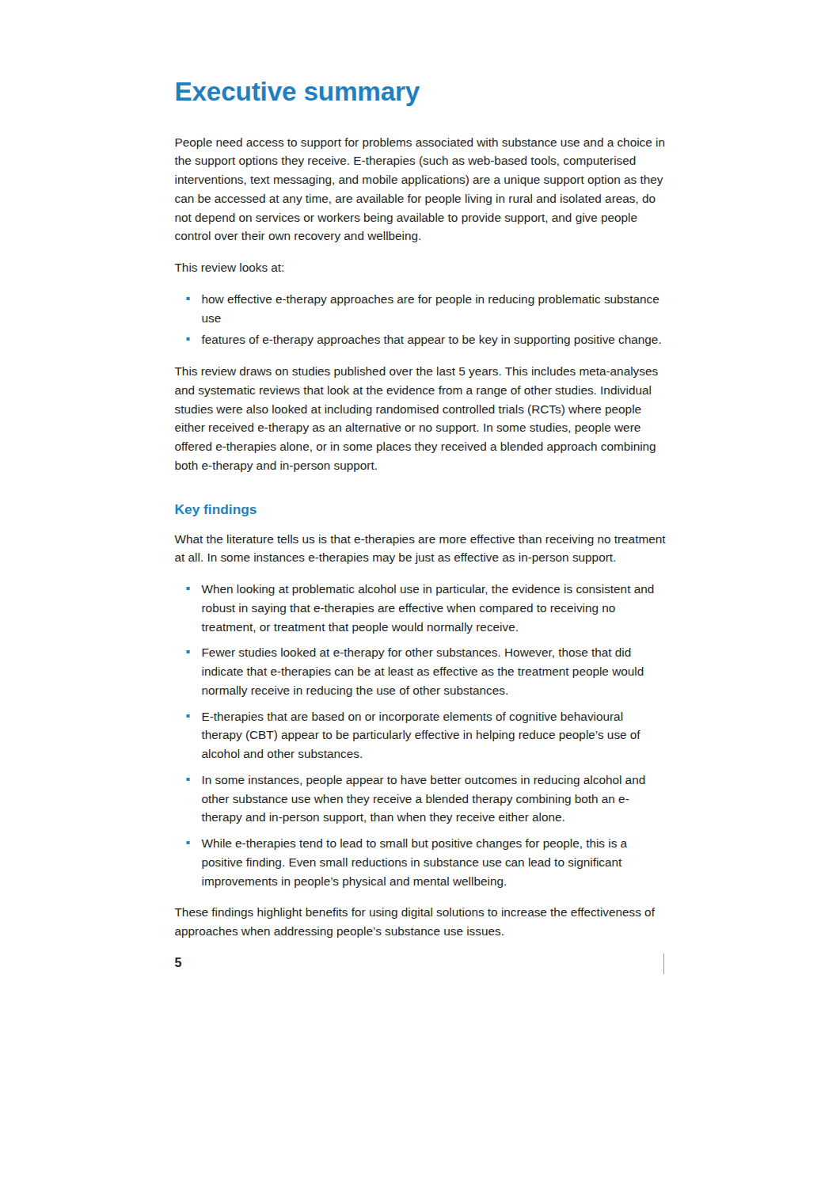Executive summary
People need access to support for problems associated with substance use and a choice in the support options they receive. E-therapies (such as web-based tools, computerised interventions, text messaging, and mobile applications) are a unique support option as they can be accessed at any time, are available for people living in rural and isolated areas, do not depend on services or workers being available to provide support, and give people control over their own recovery and wellbeing.
This review looks at:
how effective e-therapy approaches are for people in reducing problematic substance use
features of e-therapy approaches that appear to be key in supporting positive change.
This review draws on studies published over the last 5 years. This includes meta-analyses and systematic reviews that look at the evidence from a range of other studies. Individual studies were also looked at including randomised controlled trials (RCTs) where people either received e-therapy as an alternative or no support. In some studies, people were offered e-therapies alone, or in some places they received a blended approach combining both e-therapy and in-person support.
Key findings
What the literature tells us is that e-therapies are more effective than receiving no treatment at all. In some instances e-therapies may be just as effective as in-person support.
When looking at problematic alcohol use in particular, the evidence is consistent and robust in saying that e-therapies are effective when compared to receiving no treatment, or treatment that people would normally receive.
Fewer studies looked at e-therapy for other substances. However, those that did indicate that e-therapies can be at least as effective as the treatment people would normally receive in reducing the use of other substances.
E-therapies that are based on or incorporate elements of cognitive behavioural therapy (CBT) appear to be particularly effective in helping reduce people’s use of alcohol and other substances.
In some instances, people appear to have better outcomes in reducing alcohol and other substance use when they receive a blended therapy combining both an e-therapy and in-person support, than when they receive either alone.
While e-therapies tend to lead to small but positive changes for people, this is a positive finding. Even small reductions in substance use can lead to significant improvements in people’s physical and mental wellbeing.
These findings highlight benefits for using digital solutions to increase the effectiveness of approaches when addressing people’s substance use issues.
5